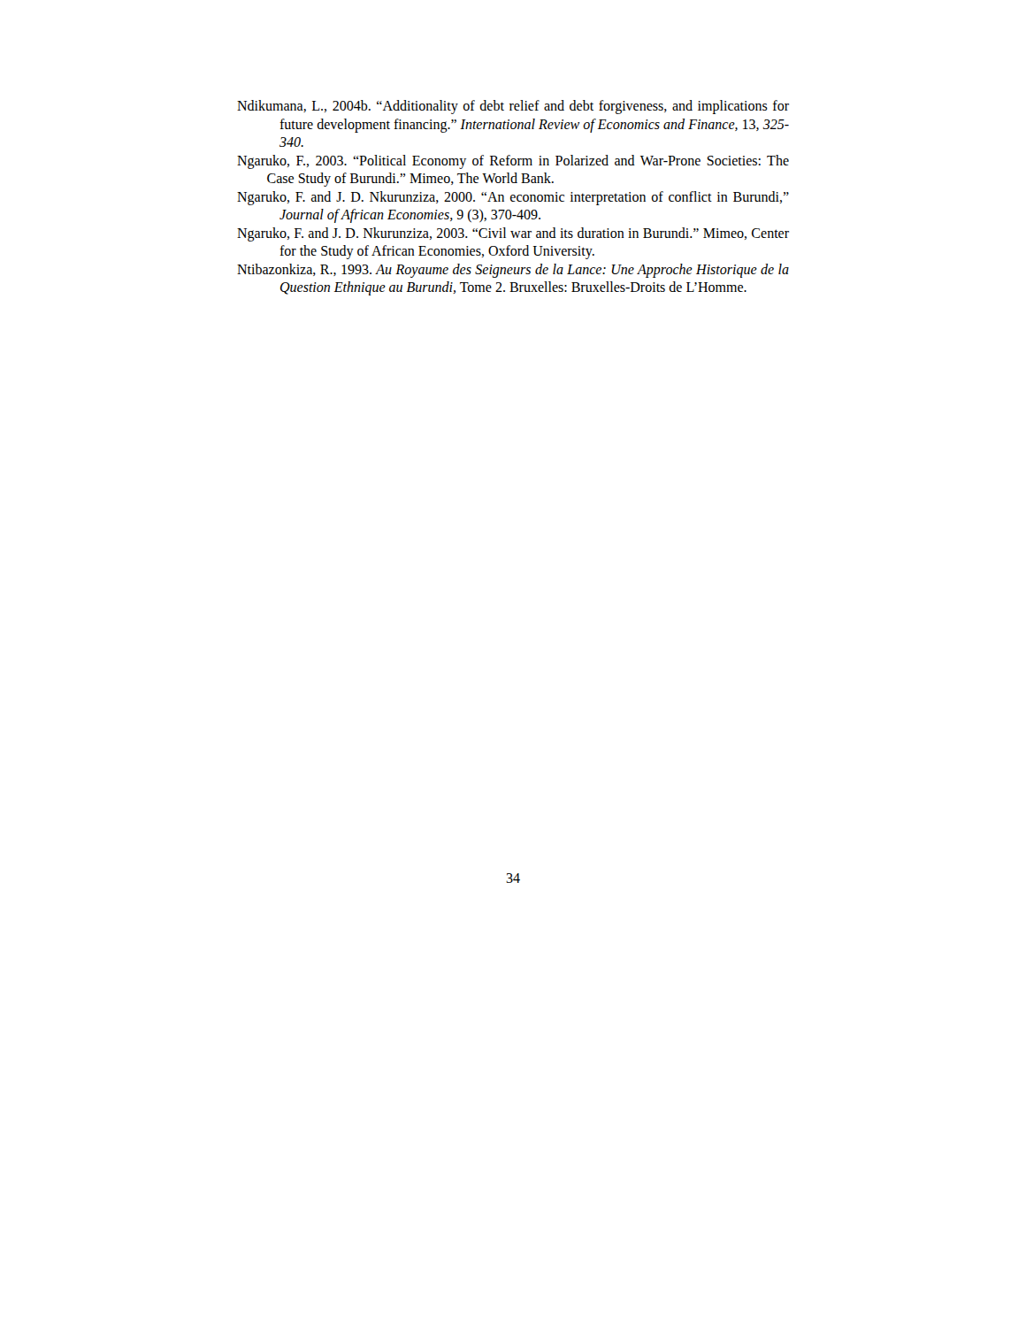Ndikumana, L., 2004b. “Additionality of debt relief and debt forgiveness, and implications for future development financing.” International Review of Economics and Finance, 13, 325-340.
Ngaruko, F., 2003. “Political Economy of Reform in Polarized and War-Prone Societies: The Case Study of Burundi.” Mimeo, The World Bank.
Ngaruko, F. and J. D. Nkurunziza, 2000. “An economic interpretation of conflict in Burundi,” Journal of African Economies, 9 (3), 370-409.
Ngaruko, F. and J. D. Nkurunziza, 2003. “Civil war and its duration in Burundi.” Mimeo, Center for the Study of African Economies, Oxford University.
Ntibazonkiza, R., 1993. Au Royaume des Seigneurs de la Lance: Une Approche Historique de la Question Ethnique au Burundi, Tome 2. Bruxelles: Bruxelles-Droits de L’Homme.
34